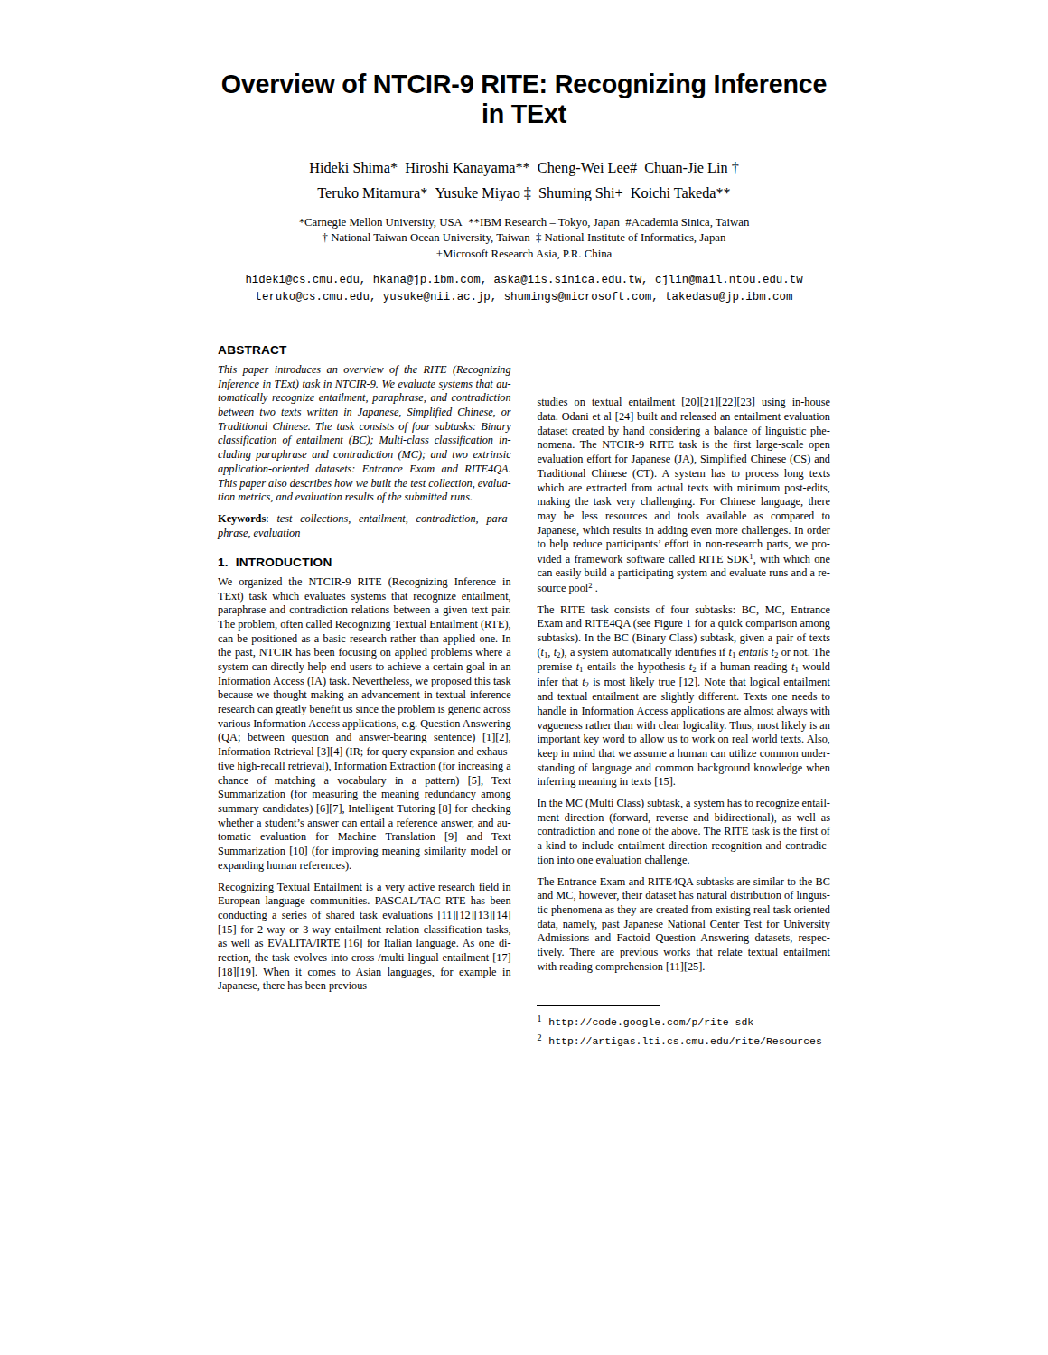Overview of NTCIR-9 RITE: Recognizing Inference in TExt
Hideki Shima* Hiroshi Kanayama** Cheng-Wei Lee# Chuan-Jie Lin †
Teruko Mitamura* Yusuke Miyao ‡ Shuming Shi+ Koichi Takeda**
*Carnegie Mellon University, USA **IBM Research – Tokyo, Japan #Academia Sinica, Taiwan
† National Taiwan Ocean University, Taiwan ‡ National Institute of Informatics, Japan
+Microsoft Research Asia, P.R. China
hideki@cs.cmu.edu, hkana@jp.ibm.com, aska@iis.sinica.edu.tw, cjlin@mail.ntou.edu.tw
teruko@cs.cmu.edu, yusuke@nii.ac.jp, shumings@microsoft.com, takedasu@jp.ibm.com
ABSTRACT
This paper introduces an overview of the RITE (Recognizing Inference in TExt) task in NTCIR-9. We evaluate systems that automatically recognize entailment, paraphrase, and contradiction between two texts written in Japanese, Simplified Chinese, or Traditional Chinese. The task consists of four subtasks: Binary classification of entailment (BC); Multi-class classification including paraphrase and contradiction (MC); and two extrinsic application-oriented datasets: Entrance Exam and RITE4QA. This paper also describes how we built the test collection, evaluation metrics, and evaluation results of the submitted runs.
Keywords: test collections, entailment, contradiction, paraphrase, evaluation
1. INTRODUCTION
We organized the NTCIR-9 RITE (Recognizing Inference in TExt) task which evaluates systems that recognize entailment, paraphrase and contradiction relations between a given text pair. The problem, often called Recognizing Textual Entailment (RTE), can be positioned as a basic research rather than applied one. In the past, NTCIR has been focusing on applied problems where a system can directly help end users to achieve a certain goal in an Information Access (IA) task. Nevertheless, we proposed this task because we thought making an advancement in textual inference research can greatly benefit us since the problem is generic across various Information Access applications, e.g. Question Answering (QA; between question and answer-bearing sentence) [1][2], Information Retrieval [3][4] (IR; for query expansion and exhaustive high-recall retrieval), Information Extraction (for increasing a chance of matching a vocabulary in a pattern) [5], Text Summarization (for measuring the meaning redundancy among summary candidates) [6][7], Intelligent Tutoring [8] for checking whether a student’s answer can entail a reference answer, and automatic evaluation for Machine Translation [9] and Text Summarization [10] (for improving meaning similarity model or expanding human references).
Recognizing Textual Entailment is a very active research field in European language communities. PASCAL/TAC RTE has been conducting a series of shared task evaluations [11][12][13][14][15] for 2-way or 3-way entailment relation classification tasks, as well as EVALITA/IRTE [16] for Italian language. As one direction, the task evolves into cross-/multi-lingual entailment [17][18][19]. When it comes to Asian languages, for example in Japanese, there has been previous
studies on textual entailment [20][21][22][23] using in-house data. Odani et al [24] built and released an entailment evaluation dataset created by hand considering a balance of linguistic phenomena. The NTCIR-9 RITE task is the first large-scale open evaluation effort for Japanese (JA), Simplified Chinese (CS) and Traditional Chinese (CT). A system has to process long texts which are extracted from actual texts with minimum post-edits, making the task very challenging. For Chinese language, there may be less resources and tools available as compared to Japanese, which results in adding even more challenges. In order to help reduce participants’ effort in non-research parts, we provided a framework software called RITE SDK1, with which one can easily build a participating system and evaluate runs and a resource pool2 .
The RITE task consists of four subtasks: BC, MC, Entrance Exam and RITE4QA (see Figure 1 for a quick comparison among subtasks). In the BC (Binary Class) subtask, given a pair of texts (t1, t2), a system automatically identifies if t1 entails t2 or not. The premise t1 entails the hypothesis t2 if a human reading t1 would infer that t2 is most likely true [12]. Note that logical entailment and textual entailment are slightly different. Texts one needs to handle in Information Access applications are almost always with vagueness rather than with clear logicality. Thus, most likely is an important key word to allow us to work on real world texts. Also, keep in mind that we assume a human can utilize common understanding of language and common background knowledge when inferring meaning in texts [15].
In the MC (Multi Class) subtask, a system has to recognize entailment direction (forward, reverse and bidirectional), as well as contradiction and none of the above. The RITE task is the first of a kind to include entailment direction recognition and contradiction into one evaluation challenge.
The Entrance Exam and RITE4QA subtasks are similar to the BC and MC, however, their dataset has natural distribution of linguistic phenomena as they are created from existing real task oriented data, namely, past Japanese National Center Test for University Admissions and Factoid Question Answering datasets, respectively. There are previous works that relate textual entailment with reading comprehension [11][25].
1 http://code.google.com/p/rite-sdk
2 http://artigas.lti.cs.cmu.edu/rite/Resources